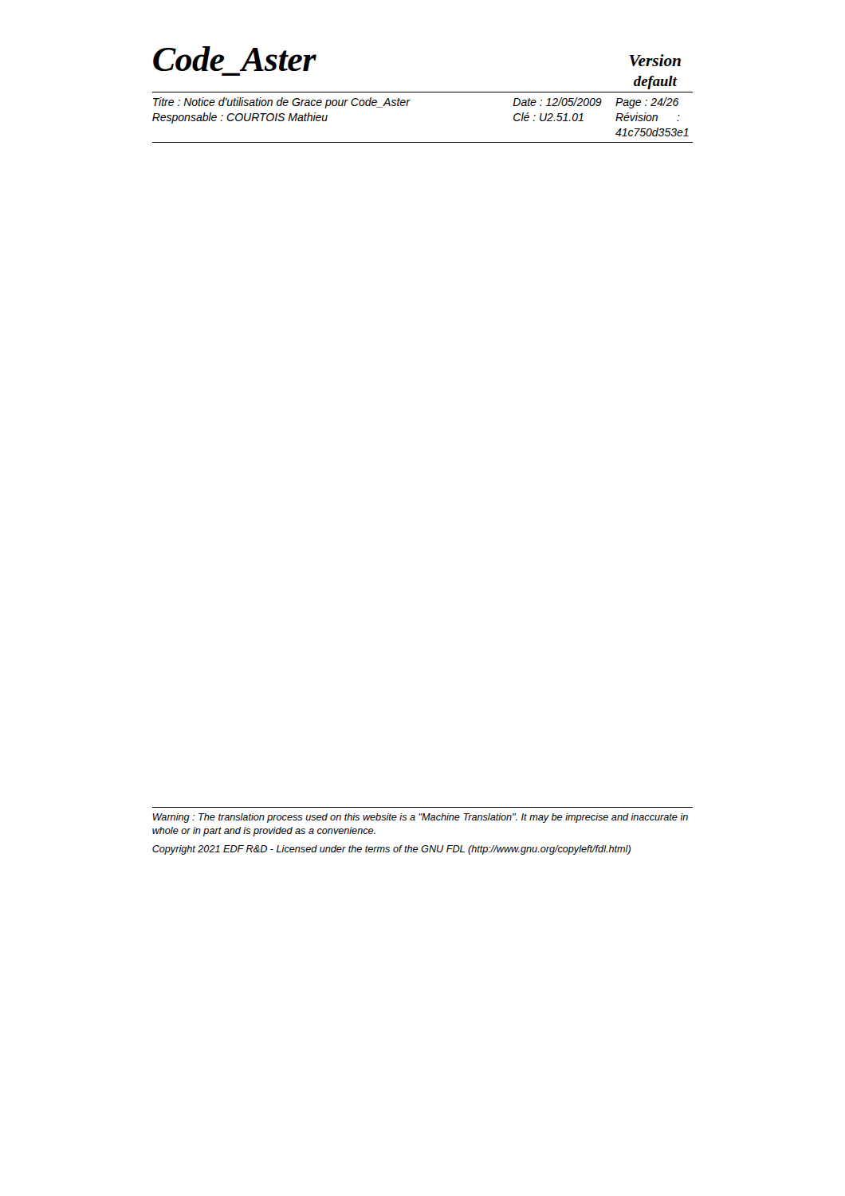Code_Aster
Version
default
Titre : Notice d'utilisation de Grace pour Code_Aster
Responsable : COURTOIS Mathieu
Date : 12/05/2009
Clé : U2.51.01
Page : 24/26
Révision :
41c750d353e1
Warning : The translation process used on this website is a "Machine Translation". It may be imprecise and inaccurate in whole or in part and is provided as a convenience.
Copyright 2021 EDF R&D - Licensed under the terms of the GNU FDL (http://www.gnu.org/copyleft/fdl.html)